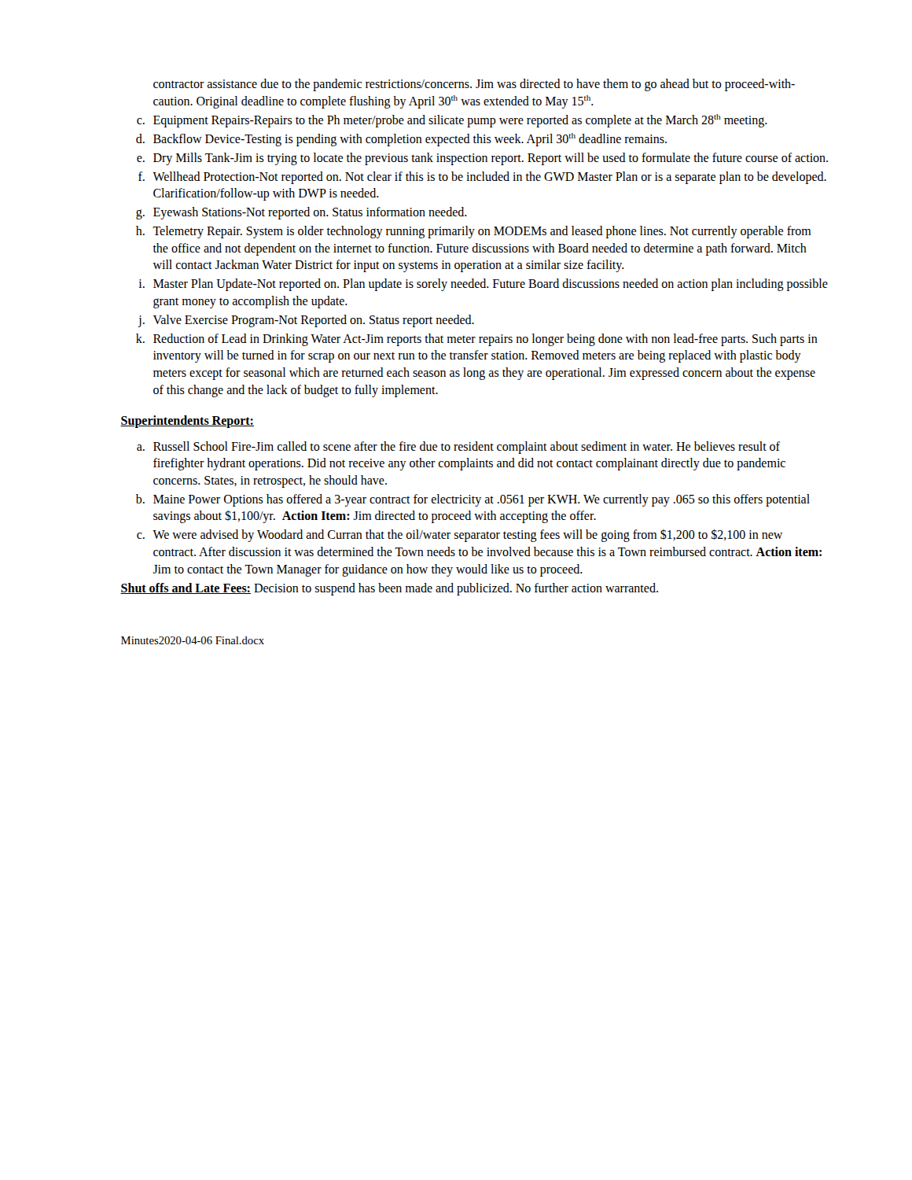contractor assistance due to the pandemic restrictions/concerns. Jim was directed to have them to go ahead but to proceed-with-caution. Original deadline to complete flushing by April 30th was extended to May 15th.
Equipment Repairs-Repairs to the Ph meter/probe and silicate pump were reported as complete at the March 28th meeting.
Backflow Device-Testing is pending with completion expected this week. April 30th deadline remains.
Dry Mills Tank-Jim is trying to locate the previous tank inspection report. Report will be used to formulate the future course of action.
Wellhead Protection-Not reported on. Not clear if this is to be included in the GWD Master Plan or is a separate plan to be developed. Clarification/follow-up with DWP is needed.
Eyewash Stations-Not reported on. Status information needed.
Telemetry Repair. System is older technology running primarily on MODEMs and leased phone lines. Not currently operable from the office and not dependent on the internet to function. Future discussions with Board needed to determine a path forward. Mitch will contact Jackman Water District for input on systems in operation at a similar size facility.
Master Plan Update-Not reported on. Plan update is sorely needed. Future Board discussions needed on action plan including possible grant money to accomplish the update.
Valve Exercise Program-Not Reported on. Status report needed.
Reduction of Lead in Drinking Water Act-Jim reports that meter repairs no longer being done with non lead-free parts. Such parts in inventory will be turned in for scrap on our next run to the transfer station. Removed meters are being replaced with plastic body meters except for seasonal which are returned each season as long as they are operational. Jim expressed concern about the expense of this change and the lack of budget to fully implement.
Superintendents Report:
Russell School Fire-Jim called to scene after the fire due to resident complaint about sediment in water. He believes result of firefighter hydrant operations. Did not receive any other complaints and did not contact complainant directly due to pandemic concerns. States, in retrospect, he should have.
Maine Power Options has offered a 3-year contract for electricity at .0561 per KWH. We currently pay .065 so this offers potential savings about $1,100/yr. Action Item: Jim directed to proceed with accepting the offer.
We were advised by Woodard and Curran that the oil/water separator testing fees will be going from $1,200 to $2,100 in new contract. After discussion it was determined the Town needs to be involved because this is a Town reimbursed contract. Action item: Jim to contact the Town Manager for guidance on how they would like us to proceed.
Shut offs and Late Fees: Decision to suspend has been made and publicized. No further action warranted.
Minutes2020-04-06 Final.docx